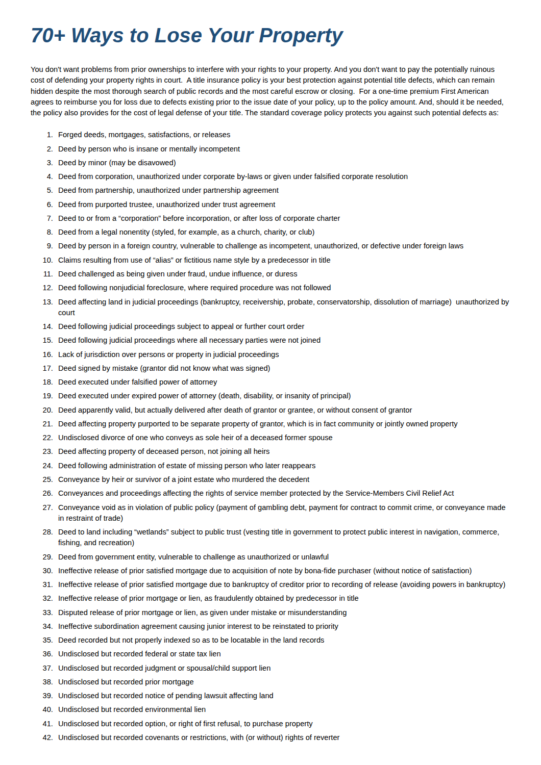70+ Ways to Lose Your Property
You don't want problems from prior ownerships to interfere with your rights to your property. And you don't want to pay the potentially ruinous cost of defending your property rights in court. A title insurance policy is your best protection against potential title defects, which can remain hidden despite the most thorough search of public records and the most careful escrow or closing. For a one-time premium First American agrees to reimburse you for loss due to defects existing prior to the issue date of your policy, up to the policy amount. And, should it be needed, the policy also provides for the cost of legal defense of your title. The standard coverage policy protects you against such potential defects as:
Forged deeds, mortgages, satisfactions, or releases
Deed by person who is insane or mentally incompetent
Deed by minor (may be disavowed)
Deed from corporation, unauthorized under corporate by-laws or given under falsified corporate resolution
Deed from partnership, unauthorized under partnership agreement
Deed from purported trustee, unauthorized under trust agreement
Deed to or from a “corporation” before incorporation, or after loss of corporate charter
Deed from a legal nonentity (styled, for example, as a church, charity, or club)
Deed by person in a foreign country, vulnerable to challenge as incompetent, unauthorized, or defective under foreign laws
Claims resulting from use of “alias” or fictitious name style by a predecessor in title
Deed challenged as being given under fraud, undue influence, or duress
Deed following nonjudicial foreclosure, where required procedure was not followed
Deed affecting land in judicial proceedings (bankruptcy, receivership, probate, conservatorship, dissolution of marriage) unauthorized by court
Deed following judicial proceedings subject to appeal or further court order
Deed following judicial proceedings where all necessary parties were not joined
Lack of jurisdiction over persons or property in judicial proceedings
Deed signed by mistake (grantor did not know what was signed)
Deed executed under falsified power of attorney
Deed executed under expired power of attorney (death, disability, or insanity of principal)
Deed apparently valid, but actually delivered after death of grantor or grantee, or without consent of grantor
Deed affecting property purported to be separate property of grantor, which is in fact community or jointly owned property
Undisclosed divorce of one who conveys as sole heir of a deceased former spouse
Deed affecting property of deceased person, not joining all heirs
Deed following administration of estate of missing person who later reappears
Conveyance by heir or survivor of a joint estate who murdered the decedent
Conveyances and proceedings affecting the rights of service member protected by the Service-Members Civil Relief Act
Conveyance void as in violation of public policy (payment of gambling debt, payment for contract to commit crime, or conveyance made in restraint of trade)
Deed to land including “wetlands” subject to public trust (vesting title in government to protect public interest in navigation, commerce, fishing, and recreation)
Deed from government entity, vulnerable to challenge as unauthorized or unlawful
Ineffective release of prior satisfied mortgage due to acquisition of note by bona-fide purchaser (without notice of satisfaction)
Ineffective release of prior satisfied mortgage due to bankruptcy of creditor prior to recording of release (avoiding powers in bankruptcy)
Ineffective release of prior mortgage or lien, as fraudulently obtained by predecessor in title
Disputed release of prior mortgage or lien, as given under mistake or misunderstanding
Ineffective subordination agreement causing junior interest to be reinstated to priority
Deed recorded but not properly indexed so as to be locatable in the land records
Undisclosed but recorded federal or state tax lien
Undisclosed but recorded judgment or spousal/child support lien
Undisclosed but recorded prior mortgage
Undisclosed but recorded notice of pending lawsuit affecting land
Undisclosed but recorded environmental lien
Undisclosed but recorded option, or right of first refusal, to purchase property
Undisclosed but recorded covenants or restrictions, with (or without) rights of reverter